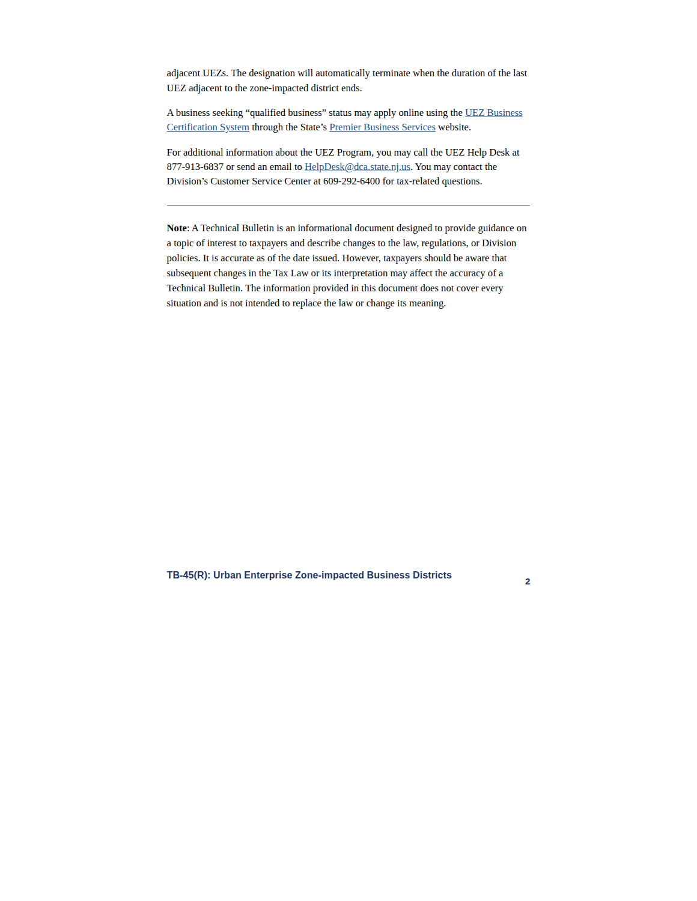adjacent UEZs. The designation will automatically terminate when the duration of the last UEZ adjacent to the zone-impacted district ends.
A business seeking “qualified business” status may apply online using the UEZ Business Certification System through the State’s Premier Business Services website.
For additional information about the UEZ Program, you may call the UEZ Help Desk at 877-913-6837 or send an email to HelpDesk@dca.state.nj.us. You may contact the Division’s Customer Service Center at 609-292-6400 for tax-related questions.
Note: A Technical Bulletin is an informational document designed to provide guidance on a topic of interest to taxpayers and describe changes to the law, regulations, or Division policies. It is accurate as of the date issued. However, taxpayers should be aware that subsequent changes in the Tax Law or its interpretation may affect the accuracy of a Technical Bulletin. The information provided in this document does not cover every situation and is not intended to replace the law or change its meaning.
TB-45(R): Urban Enterprise Zone-impacted Business Districts
2